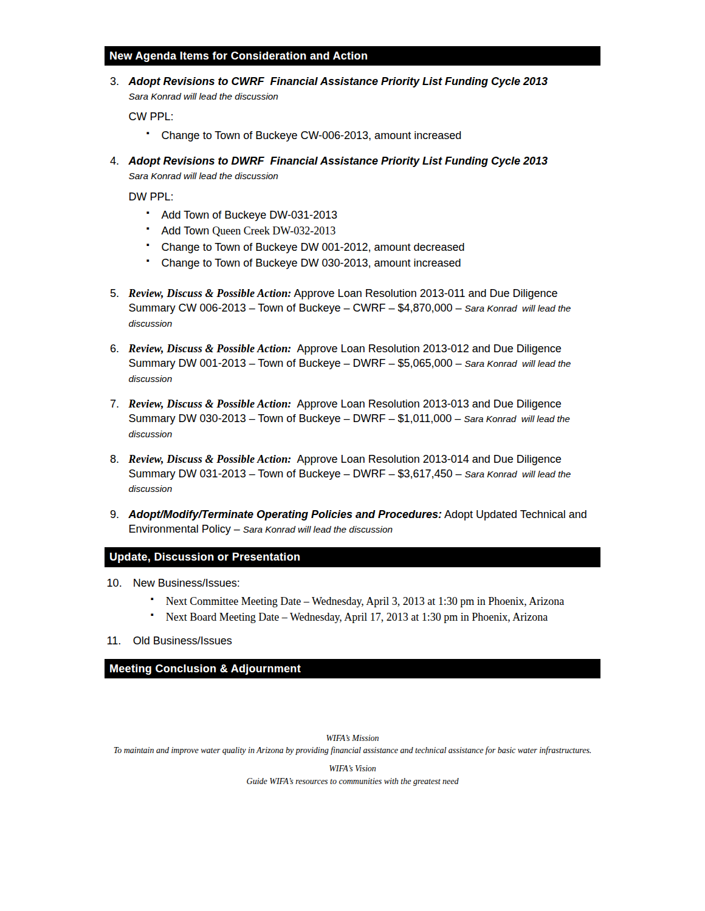New Agenda Items for Consideration and Action
Adopt Revisions to CWRF Financial Assistance Priority List Funding Cycle 2013
Sara Konrad will lead the discussion
CW PPL:
Change to Town of Buckeye CW-006-2013, amount increased
Adopt Revisions to DWRF Financial Assistance Priority List Funding Cycle 2013
Sara Konrad will lead the discussion
DW PPL:
Add Town of Buckeye DW-031-2013
Add Town Queen Creek DW-032-2013
Change to Town of Buckeye DW 001-2012, amount decreased
Change to Town of Buckeye DW 030-2013, amount increased
Review, Discuss & Possible Action: Approve Loan Resolution 2013-011 and Due Diligence Summary CW 006-2013 – Town of Buckeye – CWRF – $4,870,000 – Sara Konrad will lead the discussion
Review, Discuss & Possible Action: Approve Loan Resolution 2013-012 and Due Diligence Summary DW 001-2013 – Town of Buckeye – DWRF – $5,065,000 – Sara Konrad will lead the discussion
Review, Discuss & Possible Action: Approve Loan Resolution 2013-013 and Due Diligence Summary DW 030-2013 – Town of Buckeye – DWRF – $1,011,000 – Sara Konrad will lead the discussion
Review, Discuss & Possible Action: Approve Loan Resolution 2013-014 and Due Diligence Summary DW 031-2013 – Town of Buckeye – DWRF – $3,617,450 – Sara Konrad will lead the discussion
Adopt/Modify/Terminate Operating Policies and Procedures: Adopt Updated Technical and Environmental Policy – Sara Konrad will lead the discussion
Update, Discussion or Presentation
New Business/Issues:
Next Committee Meeting Date – Wednesday, April 3, 2013 at 1:30 pm in Phoenix, Arizona
Next Board Meeting Date – Wednesday, April 17, 2013 at 1:30 pm in Phoenix, Arizona
Old Business/Issues
Meeting Conclusion & Adjournment
WIFA’s Mission
To maintain and improve water quality in Arizona by providing financial assistance and technical assistance for basic water infrastructures.
WIFA’s Vision
Guide WIFA’s resources to communities with the greatest need